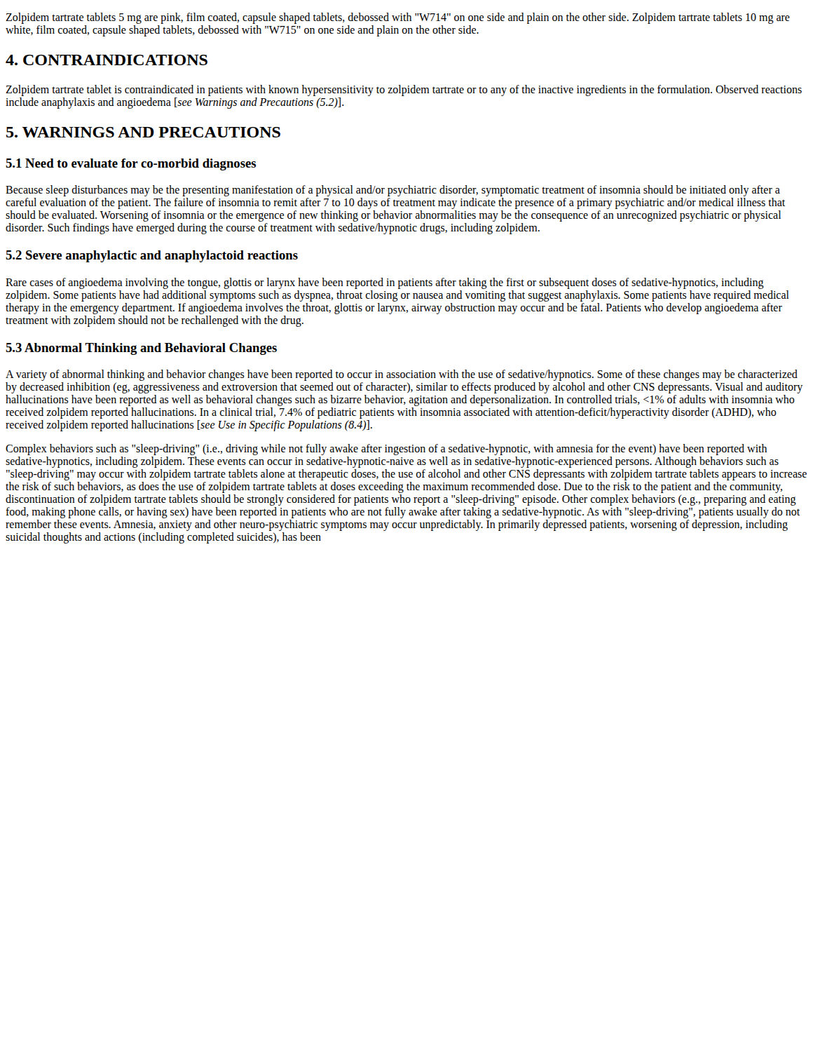Zolpidem tartrate tablets 5 mg are pink, film coated, capsule shaped tablets, debossed with "W714" on one side and plain on the other side. Zolpidem tartrate tablets 10 mg are white, film coated, capsule shaped tablets, debossed with "W715" on one side and plain on the other side.
4. CONTRAINDICATIONS
Zolpidem tartrate tablet is contraindicated in patients with known hypersensitivity to zolpidem tartrate or to any of the inactive ingredients in the formulation. Observed reactions include anaphylaxis and angioedema [see Warnings and Precautions (5.2)].
5. WARNINGS AND PRECAUTIONS
5.1 Need to evaluate for co-morbid diagnoses
Because sleep disturbances may be the presenting manifestation of a physical and/or psychiatric disorder, symptomatic treatment of insomnia should be initiated only after a careful evaluation of the patient. The failure of insomnia to remit after 7 to 10 days of treatment may indicate the presence of a primary psychiatric and/or medical illness that should be evaluated. Worsening of insomnia or the emergence of new thinking or behavior abnormalities may be the consequence of an unrecognized psychiatric or physical disorder. Such findings have emerged during the course of treatment with sedative/hypnotic drugs, including zolpidem.
5.2 Severe anaphylactic and anaphylactoid reactions
Rare cases of angioedema involving the tongue, glottis or larynx have been reported in patients after taking the first or subsequent doses of sedative-hypnotics, including zolpidem. Some patients have had additional symptoms such as dyspnea, throat closing or nausea and vomiting that suggest anaphylaxis. Some patients have required medical therapy in the emergency department. If angioedema involves the throat, glottis or larynx, airway obstruction may occur and be fatal. Patients who develop angioedema after treatment with zolpidem should not be rechallenged with the drug.
5.3 Abnormal Thinking and Behavioral Changes
A variety of abnormal thinking and behavior changes have been reported to occur in association with the use of sedative/hypnotics. Some of these changes may be characterized by decreased inhibition (eg, aggressiveness and extroversion that seemed out of character), similar to effects produced by alcohol and other CNS depressants. Visual and auditory hallucinations have been reported as well as behavioral changes such as bizarre behavior, agitation and depersonalization. In controlled trials, <1% of adults with insomnia who received zolpidem reported hallucinations. In a clinical trial, 7.4% of pediatric patients with insomnia associated with attention-deficit/hyperactivity disorder (ADHD), who received zolpidem reported hallucinations [see Use in Specific Populations (8.4)].
Complex behaviors such as "sleep-driving" (i.e., driving while not fully awake after ingestion of a sedative-hypnotic, with amnesia for the event) have been reported with sedative-hypnotics, including zolpidem. These events can occur in sedative-hypnotic-naive as well as in sedative-hypnotic-experienced persons. Although behaviors such as "sleep-driving" may occur with zolpidem tartrate tablets alone at therapeutic doses, the use of alcohol and other CNS depressants with zolpidem tartrate tablets appears to increase the risk of such behaviors, as does the use of zolpidem tartrate tablets at doses exceeding the maximum recommended dose. Due to the risk to the patient and the community, discontinuation of zolpidem tartrate tablets should be strongly considered for patients who report a "sleep-driving" episode. Other complex behaviors (e.g., preparing and eating food, making phone calls, or having sex) have been reported in patients who are not fully awake after taking a sedative-hypnotic. As with "sleep-driving", patients usually do not remember these events. Amnesia, anxiety and other neuro-psychiatric symptoms may occur unpredictably. In primarily depressed patients, worsening of depression, including suicidal thoughts and actions (including completed suicides), has been